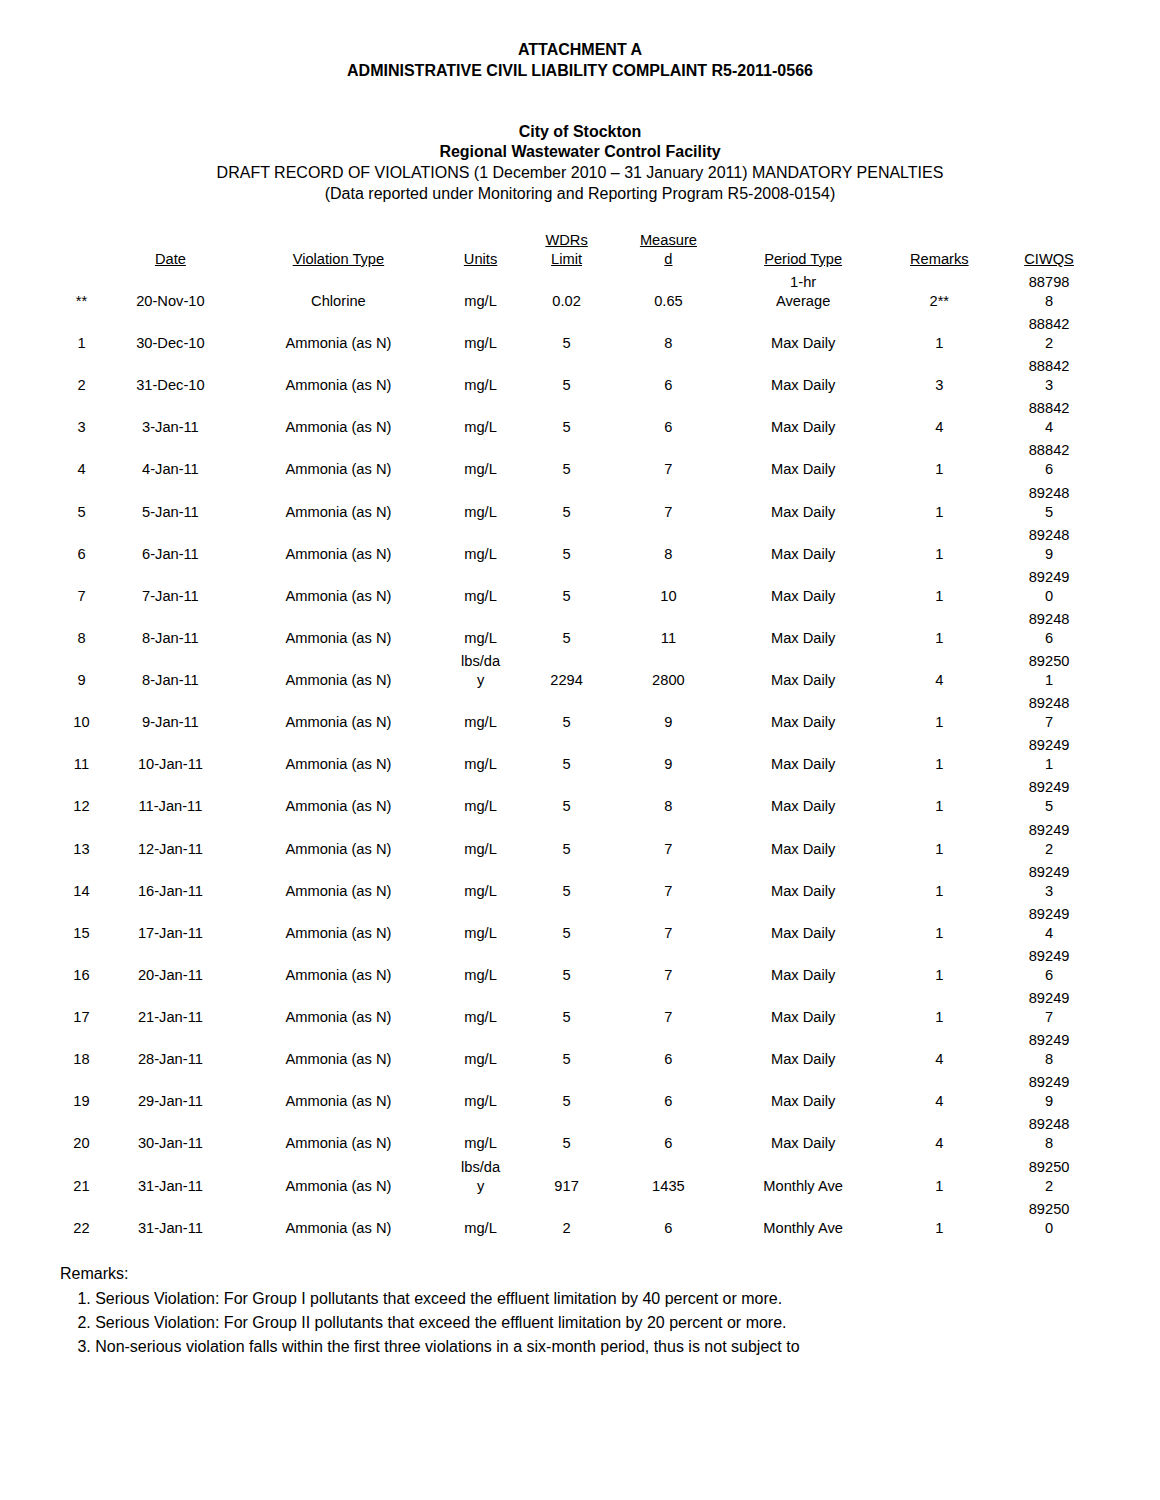ATTACHMENT A
ADMINISTRATIVE CIVIL LIABILITY COMPLAINT R5-2011-0566
City of Stockton
Regional Wastewater Control Facility
DRAFT RECORD OF VIOLATIONS (1 December 2010 – 31 January 2011) MANDATORY PENALTIES
(Data reported under Monitoring and Reporting Program R5-2008-0154)
| | Date | Violation Type | Units | WDRs Limit | Measure d | Period Type | Remarks | CIWQS |
| --- | --- | --- | --- | --- | --- | --- | --- | --- |
| ** | 20-Nov-10 | Chlorine | mg/L | 0.02 | 0.65 | 1-hr Average | 2** | 88798 8 |
| 1 | 30-Dec-10 | Ammonia (as N) | mg/L | 5 | 8 | Max Daily | 1 | 88842 2 |
| 2 | 31-Dec-10 | Ammonia (as N) | mg/L | 5 | 6 | Max Daily | 3 | 88842 3 |
| 3 | 3-Jan-11 | Ammonia (as N) | mg/L | 5 | 6 | Max Daily | 4 | 88842 4 |
| 4 | 4-Jan-11 | Ammonia (as N) | mg/L | 5 | 7 | Max Daily | 1 | 88842 6 |
| 5 | 5-Jan-11 | Ammonia (as N) | mg/L | 5 | 7 | Max Daily | 1 | 89248 5 |
| 6 | 6-Jan-11 | Ammonia (as N) | mg/L | 5 | 8 | Max Daily | 1 | 89248 9 |
| 7 | 7-Jan-11 | Ammonia (as N) | mg/L | 5 | 10 | Max Daily | 1 | 89249 0 |
| 8 | 8-Jan-11 | Ammonia (as N) | mg/L | 5 | 11 | Max Daily | 1 | 89248 6 |
| 9 | 8-Jan-11 | Ammonia (as N) | lbs/da y | 2294 | 2800 | Max Daily | 4 | 89250 1 |
| 10 | 9-Jan-11 | Ammonia (as N) | mg/L | 5 | 9 | Max Daily | 1 | 89248 7 |
| 11 | 10-Jan-11 | Ammonia (as N) | mg/L | 5 | 9 | Max Daily | 1 | 89249 1 |
| 12 | 11-Jan-11 | Ammonia (as N) | mg/L | 5 | 8 | Max Daily | 1 | 89249 5 |
| 13 | 12-Jan-11 | Ammonia (as N) | mg/L | 5 | 7 | Max Daily | 1 | 89249 2 |
| 14 | 16-Jan-11 | Ammonia (as N) | mg/L | 5 | 7 | Max Daily | 1 | 89249 3 |
| 15 | 17-Jan-11 | Ammonia (as N) | mg/L | 5 | 7 | Max Daily | 1 | 89249 4 |
| 16 | 20-Jan-11 | Ammonia (as N) | mg/L | 5 | 7 | Max Daily | 1 | 89249 6 |
| 17 | 21-Jan-11 | Ammonia (as N) | mg/L | 5 | 7 | Max Daily | 1 | 89249 7 |
| 18 | 28-Jan-11 | Ammonia (as N) | mg/L | 5 | 6 | Max Daily | 4 | 89249 8 |
| 19 | 29-Jan-11 | Ammonia (as N) | mg/L | 5 | 6 | Max Daily | 4 | 89249 9 |
| 20 | 30-Jan-11 | Ammonia (as N) | mg/L | 5 | 6 | Max Daily | 4 | 89248 8 |
| 21 | 31-Jan-11 | Ammonia (as N) | lbs/da y | 917 | 1435 | Monthly Ave | 1 | 89250 2 |
| 22 | 31-Jan-11 | Ammonia (as N) | mg/L | 2 | 6 | Monthly Ave | 1 | 89250 0 |
Remarks:
Serious Violation: For Group I pollutants that exceed the effluent limitation by 40 percent or more.
Serious Violation: For Group II pollutants that exceed the effluent limitation by 20 percent or more.
Non-serious violation falls within the first three violations in a six-month period, thus is not subject to